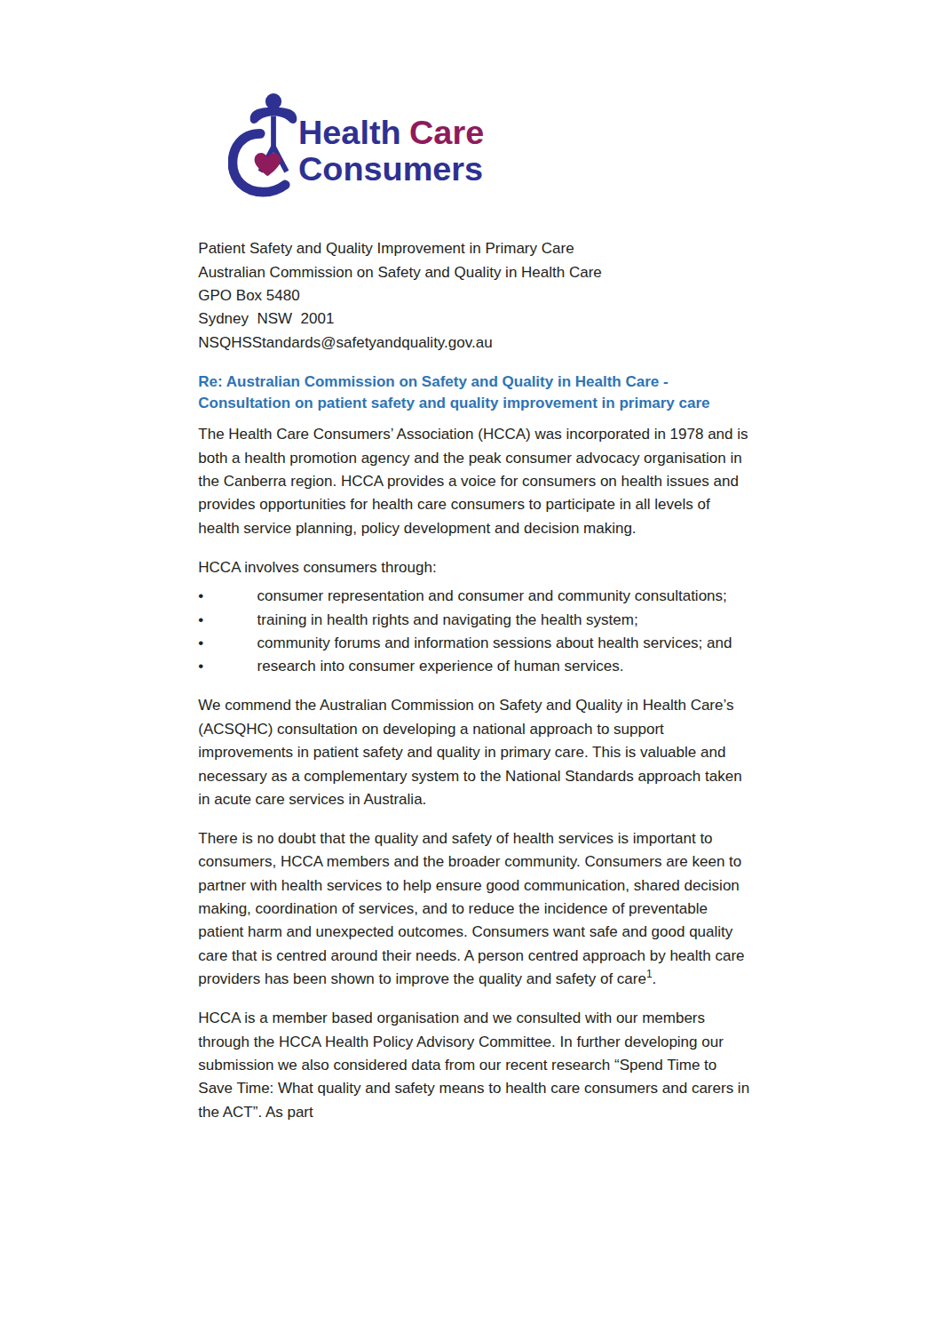Health Care Consumers
Patient Safety and Quality Improvement in Primary Care
Australian Commission on Safety and Quality in Health Care
GPO Box 5480
Sydney NSW 2001
NSQHSStandards@safetyandquality.gov.au
Re: Australian Commission on Safety and Quality in Health Care - Consultation on patient safety and quality improvement in primary care
The Health Care Consumers’ Association (HCCA) was incorporated in 1978 and is both a health promotion agency and the peak consumer advocacy organisation in the Canberra region. HCCA provides a voice for consumers on health issues and provides opportunities for health care consumers to participate in all levels of health service planning, policy development and decision making.
HCCA involves consumers through:
consumer representation and consumer and community consultations;
training in health rights and navigating the health system;
community forums and information sessions about health services; and
research into consumer experience of human services.
We commend the Australian Commission on Safety and Quality in Health Care’s (ACSQHC) consultation on developing a national approach to support improvements in patient safety and quality in primary care. This is valuable and necessary as a complementary system to the National Standards approach taken in acute care services in Australia.
There is no doubt that the quality and safety of health services is important to consumers, HCCA members and the broader community. Consumers are keen to partner with health services to help ensure good communication, shared decision making, coordination of services, and to reduce the incidence of preventable patient harm and unexpected outcomes. Consumers want safe and good quality care that is centred around their needs. A person centred approach by health care providers has been shown to improve the quality and safety of care1.
HCCA is a member based organisation and we consulted with our members through the HCCA Health Policy Advisory Committee. In further developing our submission we also considered data from our recent research “Spend Time to Save Time: What quality and safety means to health care consumers and carers in the ACT”. As part